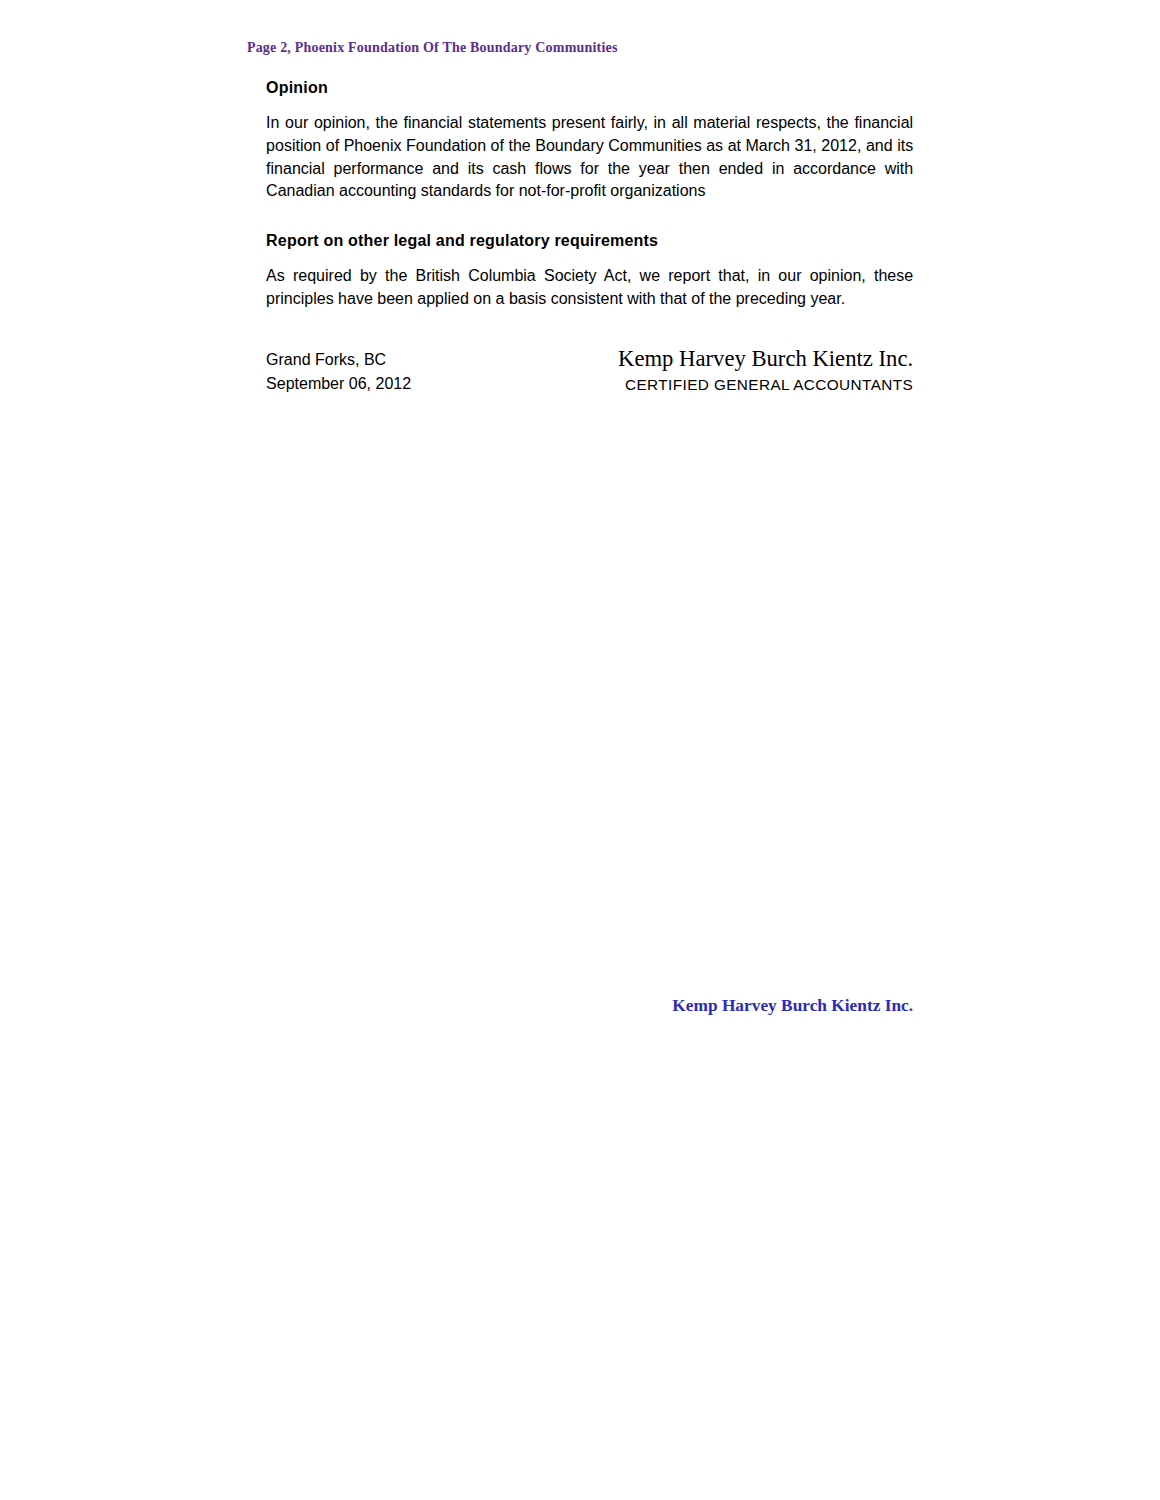Page 2, Phoenix Foundation Of The Boundary Communities
Opinion
In our opinion, the financial statements present fairly, in all material respects, the financial position of Phoenix Foundation of the Boundary Communities as at March 31, 2012, and its financial performance and its cash flows for the year then ended in accordance with Canadian accounting standards for not-for-profit organizations
Report on other legal and regulatory requirements
As required by the British Columbia Society Act, we report that, in our opinion, these principles have been applied on a basis consistent with that of the preceding year.
Grand Forks, BC
September 06, 2012
Kemp Harvey Burch Kientz Inc.
CERTIFIED GENERAL ACCOUNTANTS
Kemp Harvey Burch Kientz Inc.